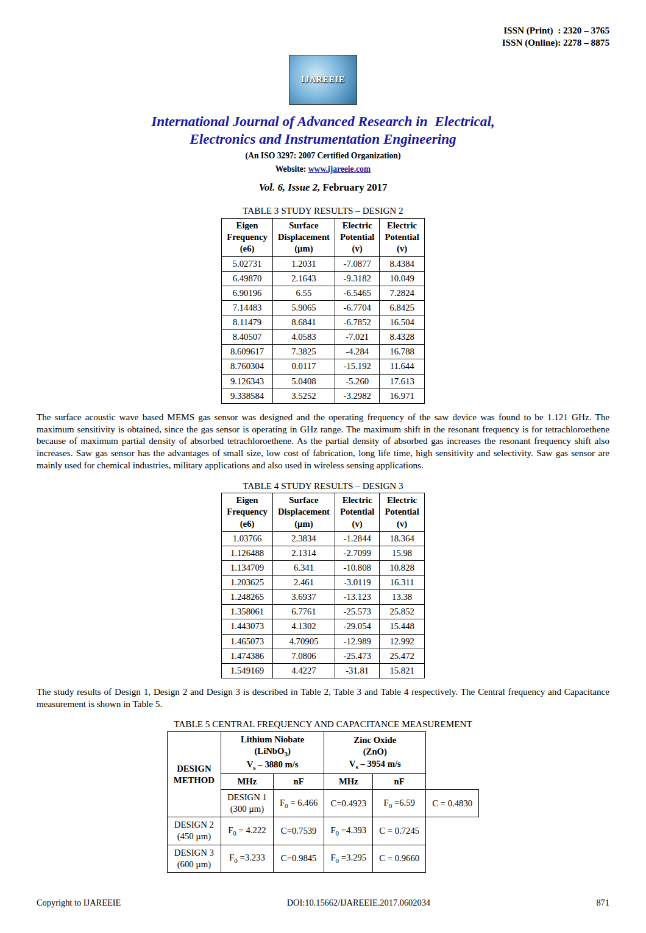ISSN (Print) : 2320 – 3765
ISSN (Online): 2278 – 8875
International Journal of Advanced Research in Electrical,
Electronics and Instrumentation Engineering
(An ISO 3297: 2007 Certified Organization)
Website: www.ijareeie.com
Vol. 6, Issue 2, February 2017
TABLE 3 STUDY RESULTS – DESIGN 2
| Eigen Frequency (e6) | Surface Displacement (µm) | Electric Potential (v) | Electric Potential (v) |
| --- | --- | --- | --- |
| 5.02731 | 1.2031 | -7.0877 | 8.4384 |
| 6.49870 | 2.1643 | -9.3182 | 10.049 |
| 6.90196 | 6.55 | -6.5465 | 7.2824 |
| 7.14483 | 5.9065 | -6.7704 | 6.8425 |
| 8.11479 | 8.6841 | -6.7852 | 16.504 |
| 8.40507 | 4.0583 | -7.021 | 8.4328 |
| 8.609617 | 7.3825 | -4.284 | 16.788 |
| 8.760304 | 0.0117 | -15.192 | 11.644 |
| 9.126343 | 5.0408 | -5.260 | 17.613 |
| 9.338584 | 3.5252 | -3.2982 | 16.971 |
The surface acoustic wave based MEMS gas sensor was designed and the operating frequency of the saw device was found to be 1.121 GHz. The maximum sensitivity is obtained, since the gas sensor is operating in GHz range. The maximum shift in the resonant frequency is for tetrachloroethene because of maximum partial density of absorbed tetrachloroethene. As the partial density of absorbed gas increases the resonant frequency shift also increases. Saw gas sensor has the advantages of small size, low cost of fabrication, long life time, high sensitivity and selectivity. Saw gas sensor are mainly used for chemical industries, military applications and also used in wireless sensing applications.
TABLE 4 STUDY RESULTS – DESIGN 3
| Eigen Frequency (e6) | Surface Displacement (µm) | Electric Potential (v) | Electric Potential (v) |
| --- | --- | --- | --- |
| 1.03766 | 2.3834 | -1.2844 | 18.364 |
| 1.126488 | 2.1314 | -2.7099 | 15.98 |
| 1.134709 | 6.341 | -10.808 | 10.828 |
| 1.203625 | 2.461 | -3.0119 | 16.311 |
| 1.248265 | 3.6937 | -13.123 | 13.38 |
| 1.358061 | 6.7761 | -25.573 | 25.852 |
| 1.443073 | 4.1302 | -29.054 | 15.448 |
| 1.465073 | 4.70905 | -12.989 | 12.992 |
| 1.474386 | 7.0806 | -25.473 | 25.472 |
| 1.549169 | 4.4227 | -31.81 | 15.821 |
The study results of Design 1, Design 2 and Design 3 is described in Table 2, Table 3 and Table 4 respectively. The Central frequency and Capacitance measurement is shown in Table 5.
TABLE 5 CENTRAL FREQUENCY AND CAPACITANCE MEASUREMENT
| DESIGN METHOD | Lithium Niobate (LiNbO 3 ) V s – 3880 m/s | Zinc Oxide (ZnO) V s – 3954 m/s |
| --- | --- | --- |
| MHz | nF | MHz | nF |
| DESIGN 1 (300 µm) | F 0 = 6.466 | C=0.4923 | F 0 =6.59 | C = 0.4830 |
| DESIGN 2 (450 µm) | F 0 = 4.222 | C=0.7539 | F 0 =4.393 | C = 0.7245 |
| DESIGN 3 (600 µm) | F 0 =3.233 | C=0.9845 | F 0 =3.295 | C = 0.9660 |
Copyright to IJAREEIE
DOI:10.15662/IJAREEIE.2017.0602034
871